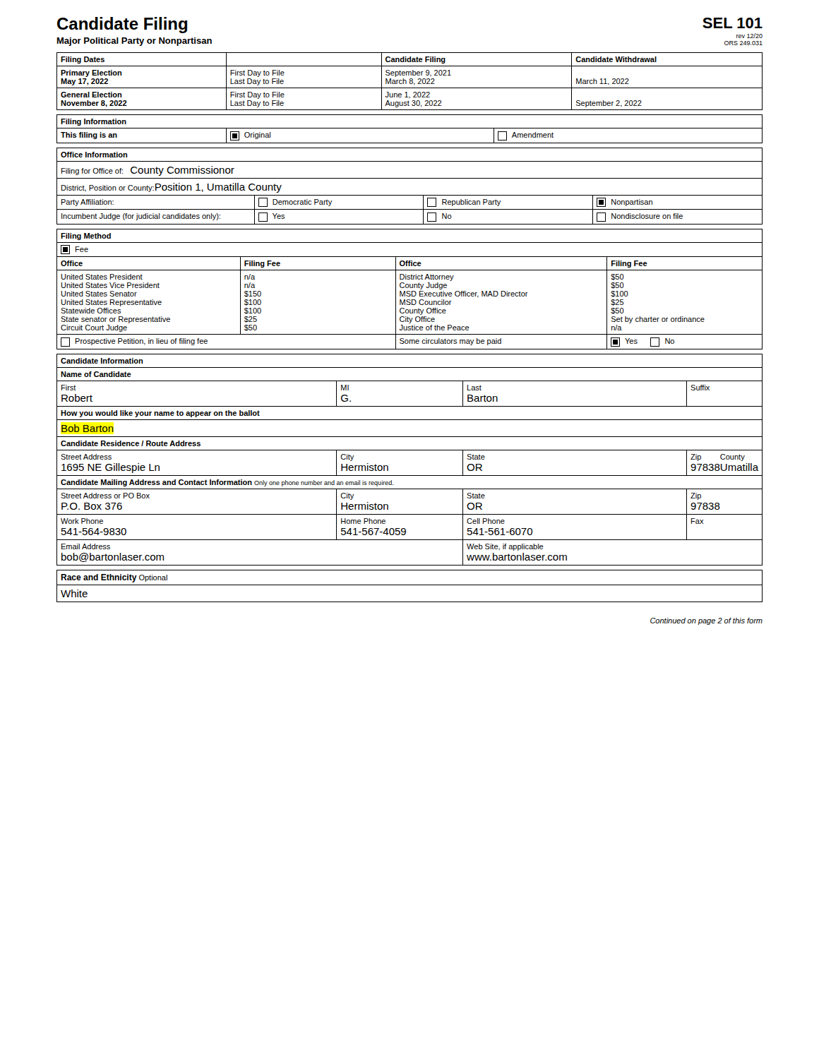Candidate Filing
Major Political Party or Nonpartisan
SEL 101
rev 12/20
ORS 249.031
| Filing Dates | | Candidate Filing | Candidate Withdrawal |
| Primary Election May 17, 2022 | First Day to File Last Day to File | September 9, 2021 March 8, 2022 | March 11, 2022 |
| General Election November 8, 2022 | First Day to File Last Day to File | June 1, 2022 August 30, 2022 | September 2, 2022 |
| Filing Information |
| This filing is an | Original | Amendment |
| Office Information |
| Filing for Office of: County Commissionor |
| District, Position or County: Position 1, Umatilla County |
| Party Affiliation: | Democratic Party | Republican Party | Nonpartisan |
| Incumbent Judge (for judicial candidates only): | Yes | No | Nondisclosure on file |
| Filing Method |
| Fee |
| Office | Filing Fee | Office | Filing Fee |
| United States President United States Vice President United States Senator United States Representative Statewide Offices State senator or Representative Circuit Court Judge | n/a n/a $150 $100 $100 $25 $50 | District Attorney County Judge MSD Executive Officer, MAD Director MSD Councilor County Office City Office Justice of the Peace | $50 $50 $100 $25 $50 Set by charter or ordinance n/a |
| Prospective Petition, in lieu of filing fee | Some circulators may be paid | Yes No |
| Candidate Information |
| Name of Candidate |
| First Robert | MI G. | Last Barton | Suffix |
| How you would like your name to appear on the ballot |
| Bob Barton |
| Candidate Residence / Route Address |
| Street Address 1695 NE Gillespie Ln | City Hermiston | State OR | / Zip 97838 / County Umatilla / |
| Candidate Mailing Address and Contact Information Only one phone number and an email is required. |
| Street Address or PO Box P.O. Box 376 | City Hermiston | State OR | Zip 97838 |
| Work Phone 541-564-9830 | Home Phone 541-567-4059 | Cell Phone 541-561-6070 | Fax |
| Email Address bob@bartonlaser.com | Web Site, if applicable www.bartonlaser.com |
| Race and Ethnicity Optional |
| White |
Continued on page 2 of this form